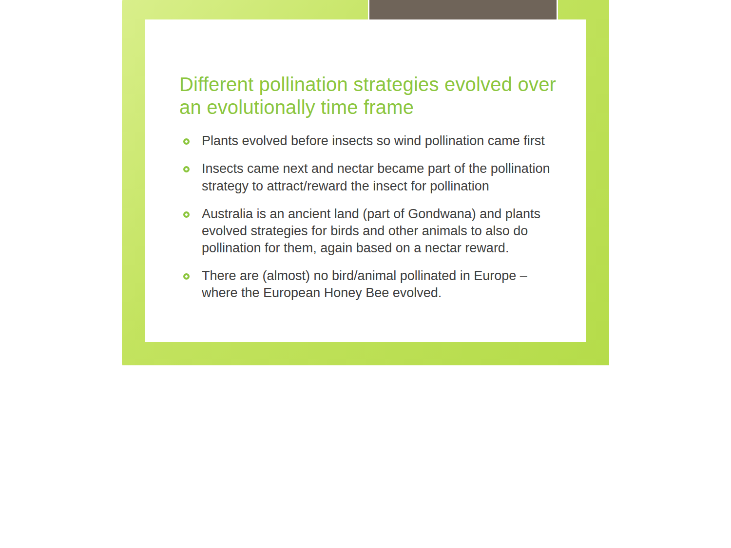Different pollination strategies evolved over an evolutionally time frame
Plants evolved before insects so wind pollination came first
Insects came next and nectar became part of the pollination strategy to attract/reward the insect for pollination
Australia is an ancient land (part of Gondwana) and plants evolved strategies for birds and other animals to also do pollination for them, again based on a nectar reward.
There are (almost) no bird/animal pollinated in Europe – where the European Honey Bee evolved.